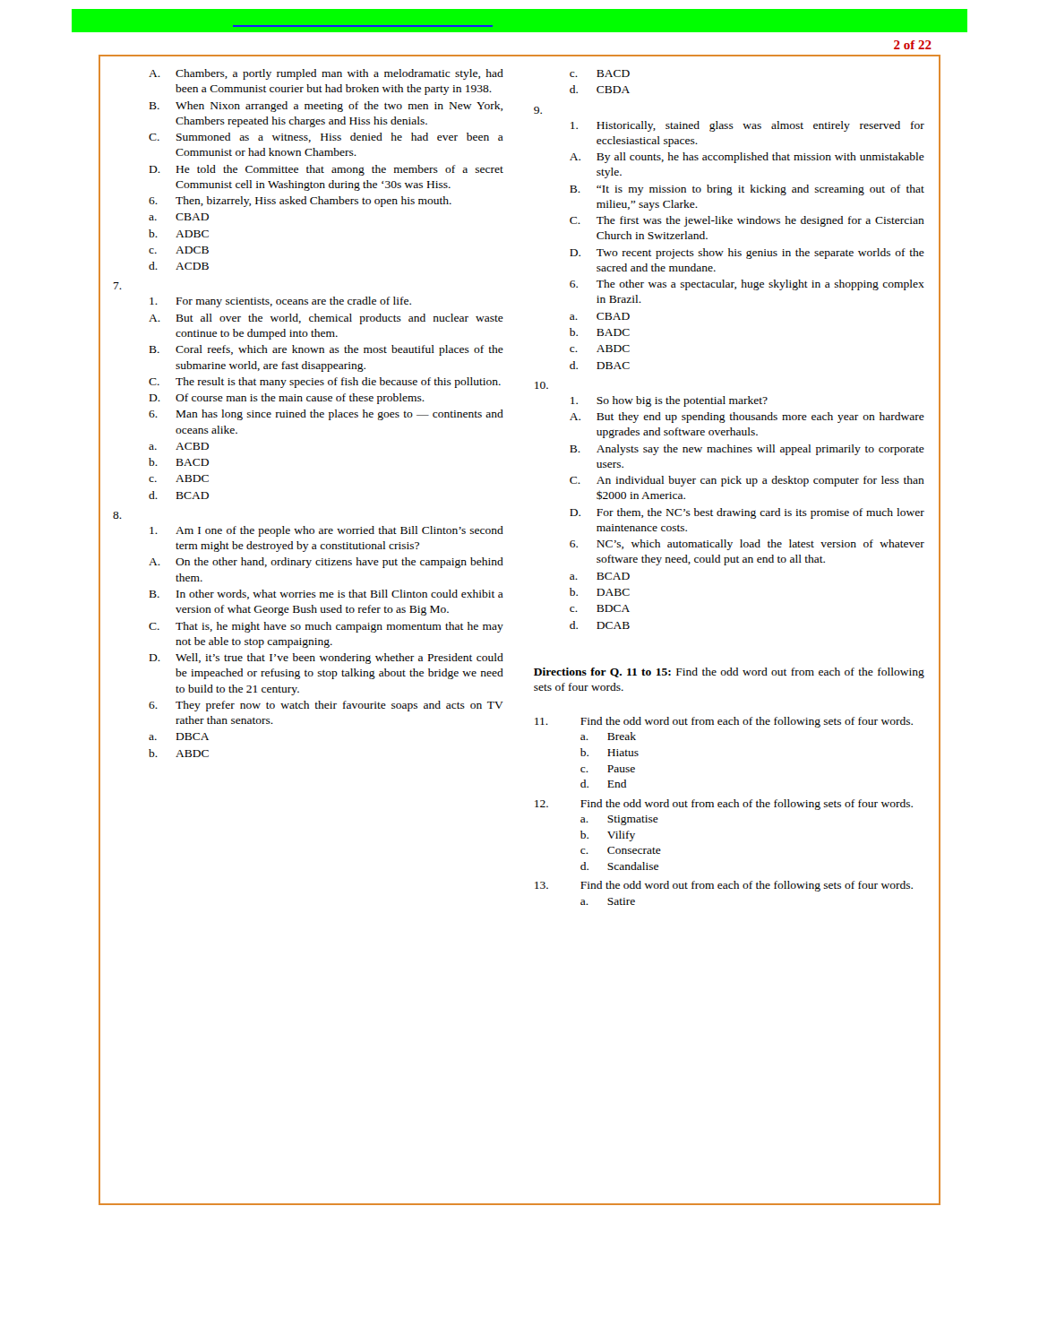2 of 22
A.
Chambers, a portly rumpled man with a melodramatic style, had been a Communist courier but had broken with the party in 1938.
B.
When Nixon arranged a meeting of the two men in New York, Chambers repeated his charges and Hiss his denials.
C.
Summoned as a witness, Hiss denied he had ever been a Communist or had known Chambers.
D.
He told the Committee that among the members of a secret Communist cell in Washington during the ‘30s was Hiss.
6.
Then, bizarrely, Hiss asked Chambers to open his mouth.
a.
CBAD
b.
ADBC
c.
ADCB
d.
ACDB
7.
1.
For many scientists, oceans are the cradle of life.
A.
But all over the world, chemical products and nuclear waste continue to be dumped into them.
B.
Coral reefs, which are known as the most beautiful places of the submarine world, are fast disappearing.
C.
The result is that many species of fish die because of this pollution.
D.
Of course man is the main cause of these problems.
6.
Man has long since ruined the places he goes to — continents and oceans alike.
a.
ACBD
b.
BACD
c.
ABDC
d.
BCAD
8.
1.
Am I one of the people who are worried that Bill Clinton’s second term might be destroyed by a constitutional crisis?
A.
On the other hand, ordinary citizens have put the campaign behind them.
B.
In other words, what worries me is that Bill Clinton could exhibit a version of what George Bush used to refer to as Big Mo.
C.
That is, he might have so much campaign momentum that he may not be able to stop campaigning.
D.
Well, it’s true that I’ve been wondering whether a President could be impeached or refusing to stop talking about the bridge we need to build to the 21 century.
6.
They prefer now to watch their favourite soaps and acts on TV rather than senators.
a.
DBCA
b.
ABDC
c.
BACD
d.
CBDA
9.
1.
Historically, stained glass was almost entirely reserved for ecclesiastical spaces.
A.
By all counts, he has accomplished that mission with unmistakable style.
B.
“It is my mission to bring it kicking and screaming out of that milieu,” says Clarke.
C.
The first was the jewel-like windows he designed for a Cistercian Church in Switzerland.
D.
Two recent projects show his genius in the separate worlds of the sacred and the mundane.
6.
The other was a spectacular, huge skylight in a shopping complex in Brazil.
a.
CBAD
b.
BADC
c.
ABDC
d.
DBAC
10.
1.
So how big is the potential market?
A.
But they end up spending thousands more each year on hardware upgrades and software overhauls.
B.
Analysts say the new machines will appeal primarily to corporate users.
C.
An individual buyer can pick up a desktop computer for less than $2000 in America.
D.
For them, the NC’s best drawing card is its promise of much lower maintenance costs.
6.
NC’s, which automatically load the latest version of whatever software they need, could put an end to all that.
a.
BCAD
b.
DABC
c.
BDCA
d.
DCAB
Directions for Q. 11 to 15: Find the odd word out from each of the following sets of four words.
11.
Find the odd word out from each of the following sets of four words.
a.
Break
b.
Hiatus
c.
Pause
d.
End
12.
Find the odd word out from each of the following sets of four words.
a.
Stigmatise
b.
Vilify
c.
Consecrate
d.
Scandalise
13.
Find the odd word out from each of the following sets of four words.
a.
Satire